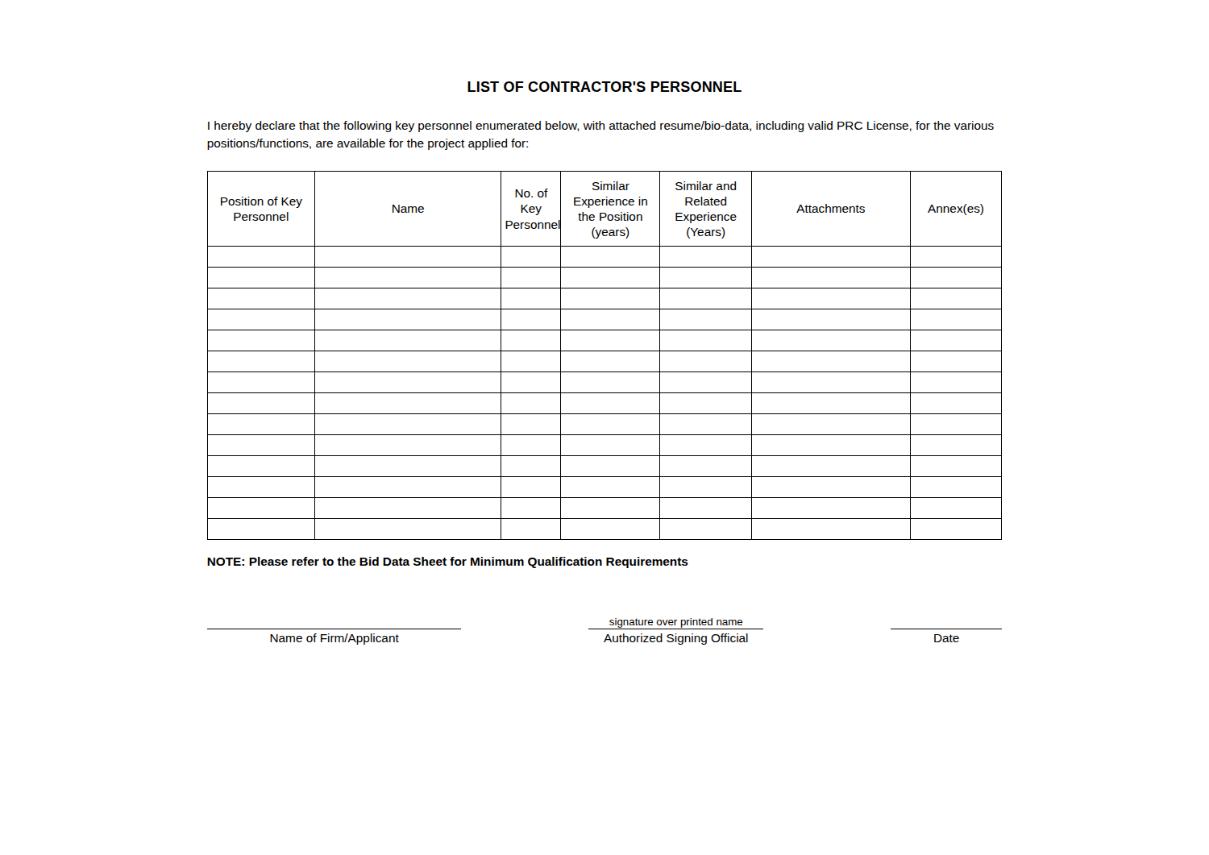LIST OF CONTRACTOR'S PERSONNEL
I hereby declare that the following key personnel enumerated below, with attached resume/bio-data, including valid PRC License, for the various positions/functions, are available for the project applied for:
| Position of Key Personnel | Name | No. of Key Personnel | Similar Experience in the Position (years) | Similar and Related Experience (Years) | Attachments | Annex(es) |
| --- | --- | --- | --- | --- | --- | --- |
NOTE: Please refer to the Bid Data Sheet for Minimum Qualification Requirements
Name of Firm/Applicant
signature over printed name
Authorized Signing Official
Date